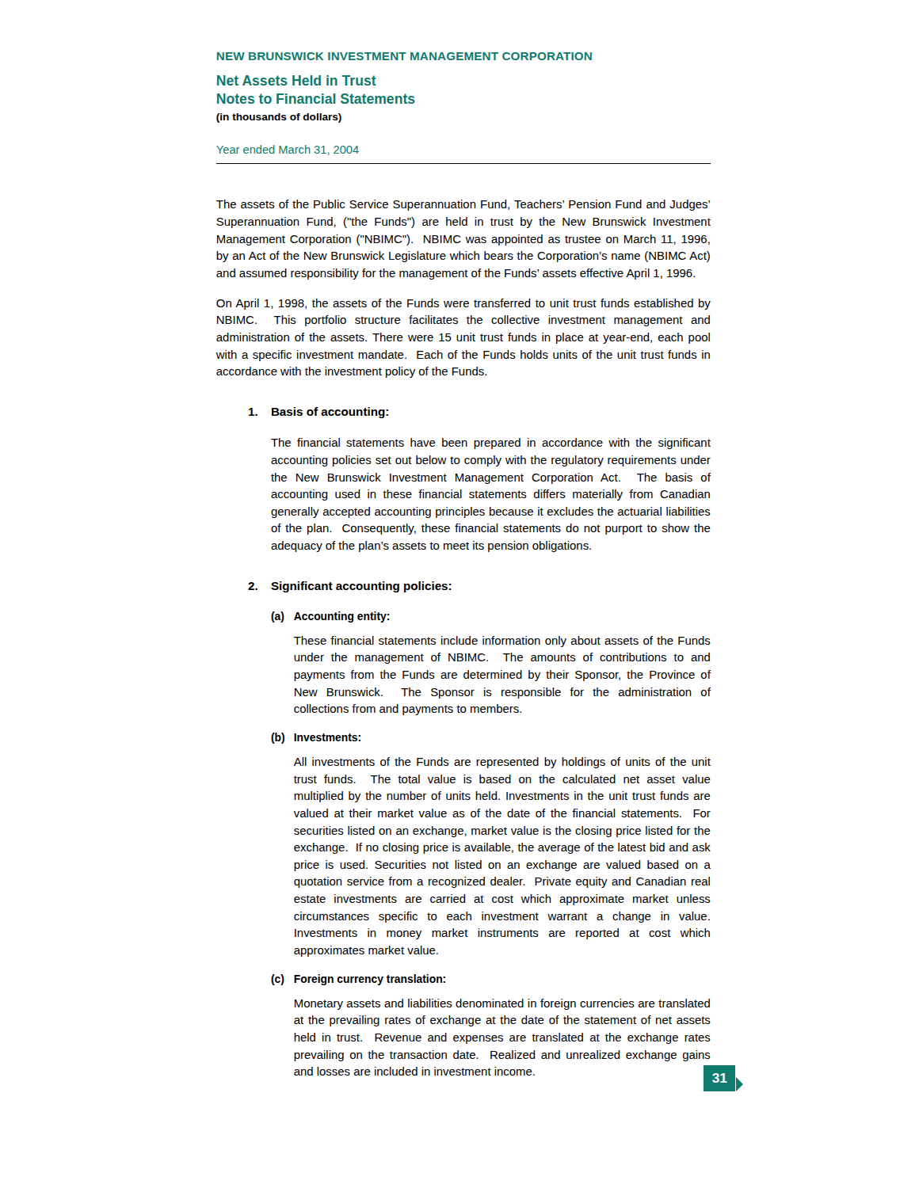NEW BRUNSWICK INVESTMENT MANAGEMENT CORPORATION
Net Assets Held in Trust Notes to Financial Statements
(in thousands of dollars)
Year ended March 31, 2004
The assets of the Public Service Superannuation Fund, Teachers’ Pension Fund and Judges’ Superannuation Fund, ("the Funds") are held in trust by the New Brunswick Investment Management Corporation ("NBIMC"). NBIMC was appointed as trustee on March 11, 1996, by an Act of the New Brunswick Legislature which bears the Corporation’s name (NBIMC Act) and assumed responsibility for the management of the Funds’ assets effective April 1, 1996.
On April 1, 1998, the assets of the Funds were transferred to unit trust funds established by NBIMC. This portfolio structure facilitates the collective investment management and administration of the assets. There were 15 unit trust funds in place at year-end, each pool with a specific investment mandate. Each of the Funds holds units of the unit trust funds in accordance with the investment policy of the Funds.
1. Basis of accounting:
The financial statements have been prepared in accordance with the significant accounting policies set out below to comply with the regulatory requirements under the New Brunswick Investment Management Corporation Act. The basis of accounting used in these financial statements differs materially from Canadian generally accepted accounting principles because it excludes the actuarial liabilities of the plan. Consequently, these financial statements do not purport to show the adequacy of the plan’s assets to meet its pension obligations.
2. Significant accounting policies:
(a) Accounting entity:
These financial statements include information only about assets of the Funds under the management of NBIMC. The amounts of contributions to and payments from the Funds are determined by their Sponsor, the Province of New Brunswick. The Sponsor is responsible for the administration of collections from and payments to members.
(b) Investments:
All investments of the Funds are represented by holdings of units of the unit trust funds. The total value is based on the calculated net asset value multiplied by the number of units held. Investments in the unit trust funds are valued at their market value as of the date of the financial statements. For securities listed on an exchange, market value is the closing price listed for the exchange. If no closing price is available, the average of the latest bid and ask price is used. Securities not listed on an exchange are valued based on a quotation service from a recognized dealer. Private equity and Canadian real estate investments are carried at cost which approximate market unless circumstances specific to each investment warrant a change in value. Investments in money market instruments are reported at cost which approximates market value.
(c) Foreign currency translation:
Monetary assets and liabilities denominated in foreign currencies are translated at the prevailing rates of exchange at the date of the statement of net assets held in trust. Revenue and expenses are translated at the exchange rates prevailing on the transaction date. Realized and unrealized exchange gains and losses are included in investment income.
31